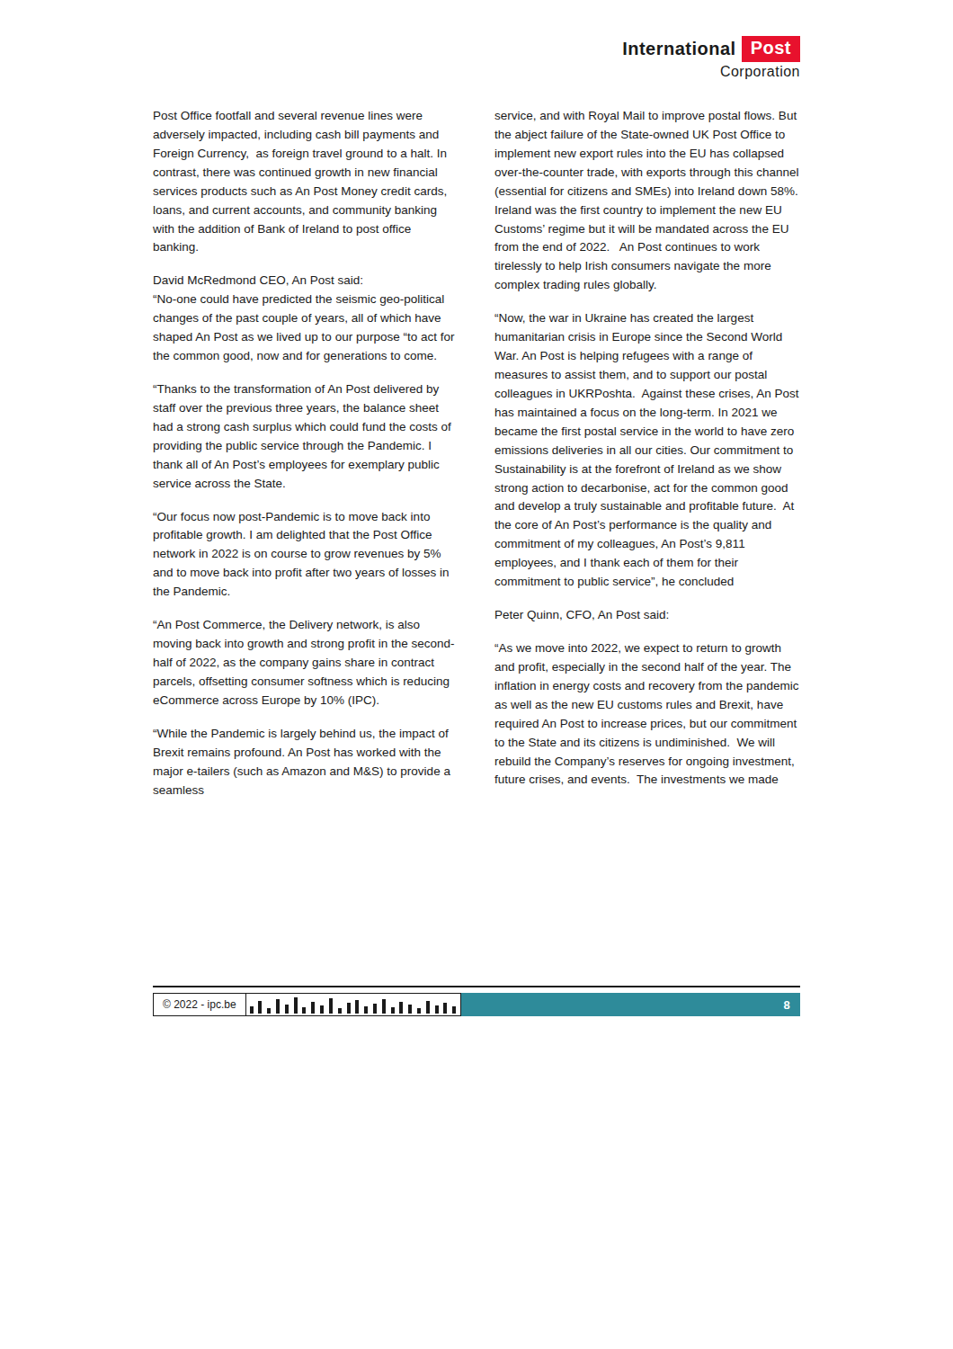International Post
Corporation
Post Office footfall and several revenue lines were adversely impacted, including cash bill payments and Foreign Currency, as foreign travel ground to a halt. In contrast, there was continued growth in new financial services products such as An Post Money credit cards, loans, and current accounts, and community banking with the addition of Bank of Ireland to post office banking.
David McRedmond CEO, An Post said:
“No-one could have predicted the seismic geo-political changes of the past couple of years, all of which have shaped An Post as we lived up to our purpose “to act for the common good, now and for generations to come.
“Thanks to the transformation of An Post delivered by staff over the previous three years, the balance sheet had a strong cash surplus which could fund the costs of providing the public service through the Pandemic. I thank all of An Post’s employees for exemplary public service across the State.
“Our focus now post-Pandemic is to move back into profitable growth. I am delighted that the Post Office network in 2022 is on course to grow revenues by 5% and to move back into profit after two years of losses in the Pandemic.
“An Post Commerce, the Delivery network, is also moving back into growth and strong profit in the second-half of 2022, as the company gains share in contract parcels, offsetting consumer softness which is reducing eCommerce across Europe by 10% (IPC).
“While the Pandemic is largely behind us, the impact of Brexit remains profound. An Post has worked with the major e-tailers (such as Amazon and M&S) to provide a seamless
service, and with Royal Mail to improve postal flows. But the abject failure of the State-owned UK Post Office to implement new export rules into the EU has collapsed over-the-counter trade, with exports through this channel (essential for citizens and SMEs) into Ireland down 58%. Ireland was the first country to implement the new EU Customs’ regime but it will be mandated across the EU from the end of 2022. An Post continues to work tirelessly to help Irish consumers navigate the more complex trading rules globally.
“Now, the war in Ukraine has created the largest humanitarian crisis in Europe since the Second World War. An Post is helping refugees with a range of measures to assist them, and to support our postal colleagues in UKRPoshta. Against these crises, An Post has maintained a focus on the long-term. In 2021 we became the first postal service in the world to have zero emissions deliveries in all our cities. Our commitment to Sustainability is at the forefront of Ireland as we show strong action to decarbonise, act for the common good and develop a truly sustainable and profitable future. At the core of An Post’s performance is the quality and commitment of my colleagues, An Post’s 9,811 employees, and I thank each of them for their commitment to public service”, he concluded
Peter Quinn, CFO, An Post said:
“As we move into 2022, we expect to return to growth and profit, especially in the second half of the year. The inflation in energy costs and recovery from the pandemic as well as the new EU customs rules and Brexit, have required An Post to increase prices, but our commitment to the State and its citizens is undiminished. We will rebuild the Company’s reserves for ongoing investment, future crises, and events. The investments we made
© 2022 - ipc.be
8